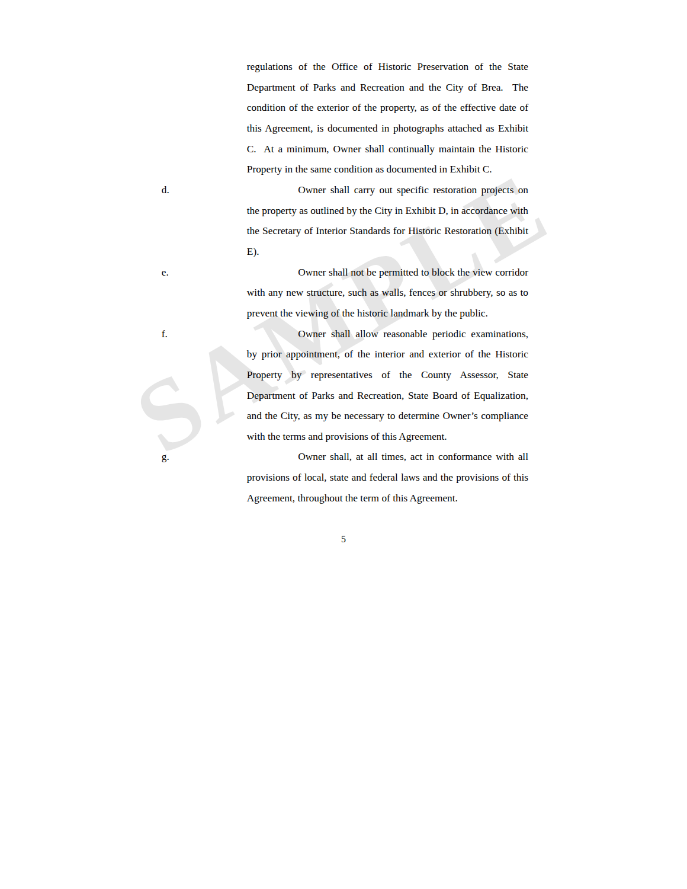SAMPLE
regulations of the Office of Historic Preservation of the State Department of Parks and Recreation and the City of Brea. The condition of the exterior of the property, as of the effective date of this Agreement, is documented in photographs attached as Exhibit C. At a minimum, Owner shall continually maintain the Historic Property in the same condition as documented in Exhibit C.
d.
Owner shall carry out specific restoration projects on the property as outlined by the City in Exhibit D, in accordance with the Secretary of Interior Standards for Historic Restoration (Exhibit E).
e.
Owner shall not be permitted to block the view corridor with any new structure, such as walls, fences or shrubbery, so as to prevent the viewing of the historic landmark by the public.
f.
Owner shall allow reasonable periodic examinations, by prior appointment, of the interior and exterior of the Historic Property by representatives of the County Assessor, State Department of Parks and Recreation, State Board of Equalization, and the City, as my be necessary to determine Owner’s compliance with the terms and provisions of this Agreement.
g.
Owner shall, at all times, act in conformance with all provisions of local, state and federal laws and the provisions of this Agreement, throughout the term of this Agreement.
5